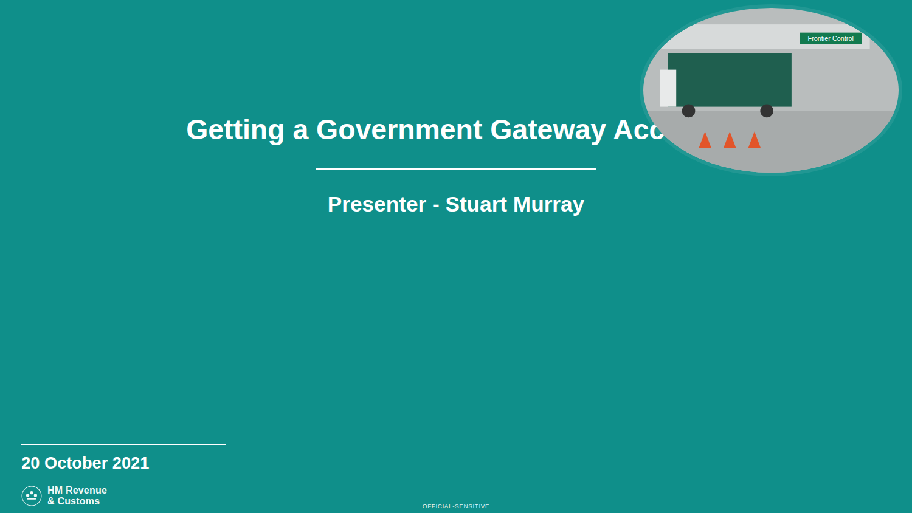Getting a Government Gateway Account
Presenter - Stuart Murray
20 October 2021
HM Revenue
& Customs
OFFICIAL-SENSITIVE